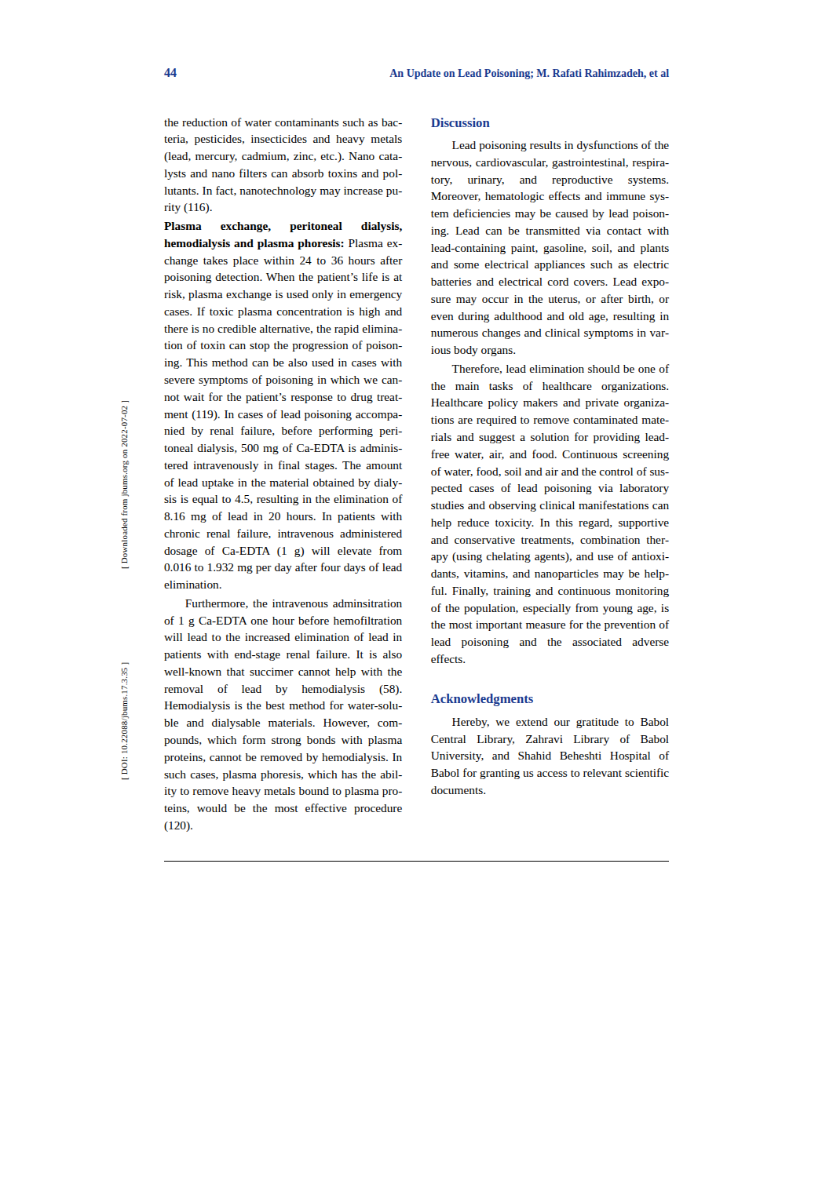44
An Update on Lead Poisoning; M. Rafati Rahimzadeh, et al
the reduction of water contaminants such as bacteria, pesticides, insecticides and heavy metals (lead, mercury, cadmium, zinc, etc.). Nano catalysts and nano filters can absorb toxins and pollutants. In fact, nanotechnology may increase purity (116).
Plasma exchange, peritoneal dialysis, hemodialysis and plasma phoresis: Plasma exchange takes place within 24 to 36 hours after poisoning detection. When the patient’s life is at risk, plasma exchange is used only in emergency cases. If toxic plasma concentration is high and there is no credible alternative, the rapid elimination of toxin can stop the progression of poisoning. This method can be also used in cases with severe symptoms of poisoning in which we cannot wait for the patient’s response to drug treatment (119). In cases of lead poisoning accompanied by renal failure, before performing peritoneal dialysis, 500 mg of Ca-EDTA is administered intravenously in final stages. The amount of lead uptake in the material obtained by dialysis is equal to 4.5, resulting in the elimination of 8.16 mg of lead in 20 hours. In patients with chronic renal failure, intravenous administered dosage of Ca-EDTA (1 g) will elevate from 0.016 to 1.932 mg per day after four days of lead elimination.
Furthermore, the intravenous adminsitration of 1 g Ca-EDTA one hour before hemofiltration will lead to the increased elimination of lead in patients with end-stage renal failure. It is also well-known that succimer cannot help with the removal of lead by hemodialysis (58). Hemodialysis is the best method for water-soluble and dialysable materials. However, compounds, which form strong bonds with plasma proteins, cannot be removed by hemodialysis. In such cases, plasma phoresis, which has the ability to remove heavy metals bound to plasma proteins, would be the most effective procedure (120).
Discussion
Lead poisoning results in dysfunctions of the nervous, cardiovascular, gastrointestinal, respiratory, urinary, and reproductive systems. Moreover, hematologic effects and immune system deficiencies may be caused by lead poisoning. Lead can be transmitted via contact with lead-containing paint, gasoline, soil, and plants and some electrical appliances such as electric batteries and electrical cord covers. Lead exposure may occur in the uterus, or after birth, or even during adulthood and old age, resulting in numerous changes and clinical symptoms in various body organs.
Therefore, lead elimination should be one of the main tasks of healthcare organizations. Healthcare policy makers and private organizations are required to remove contaminated materials and suggest a solution for providing lead-free water, air, and food. Continuous screening of water, food, soil and air and the control of suspected cases of lead poisoning via laboratory studies and observing clinical manifestations can help reduce toxicity. In this regard, supportive and conservative treatments, combination therapy (using chelating agents), and use of antioxidants, vitamins, and nanoparticles may be helpful. Finally, training and continuous monitoring of the population, especially from young age, is the most important measure for the prevention of lead poisoning and the associated adverse effects.
Acknowledgments
Hereby, we extend our gratitude to Babol Central Library, Zahravi Library of Babol University, and Shahid Beheshti Hospital of Babol for granting us access to relevant scientific documents.
[ Downloaded from jbums.org on 2022-07-02 ]
[ DOI: 10.22088/jbums.17.3.35 ]